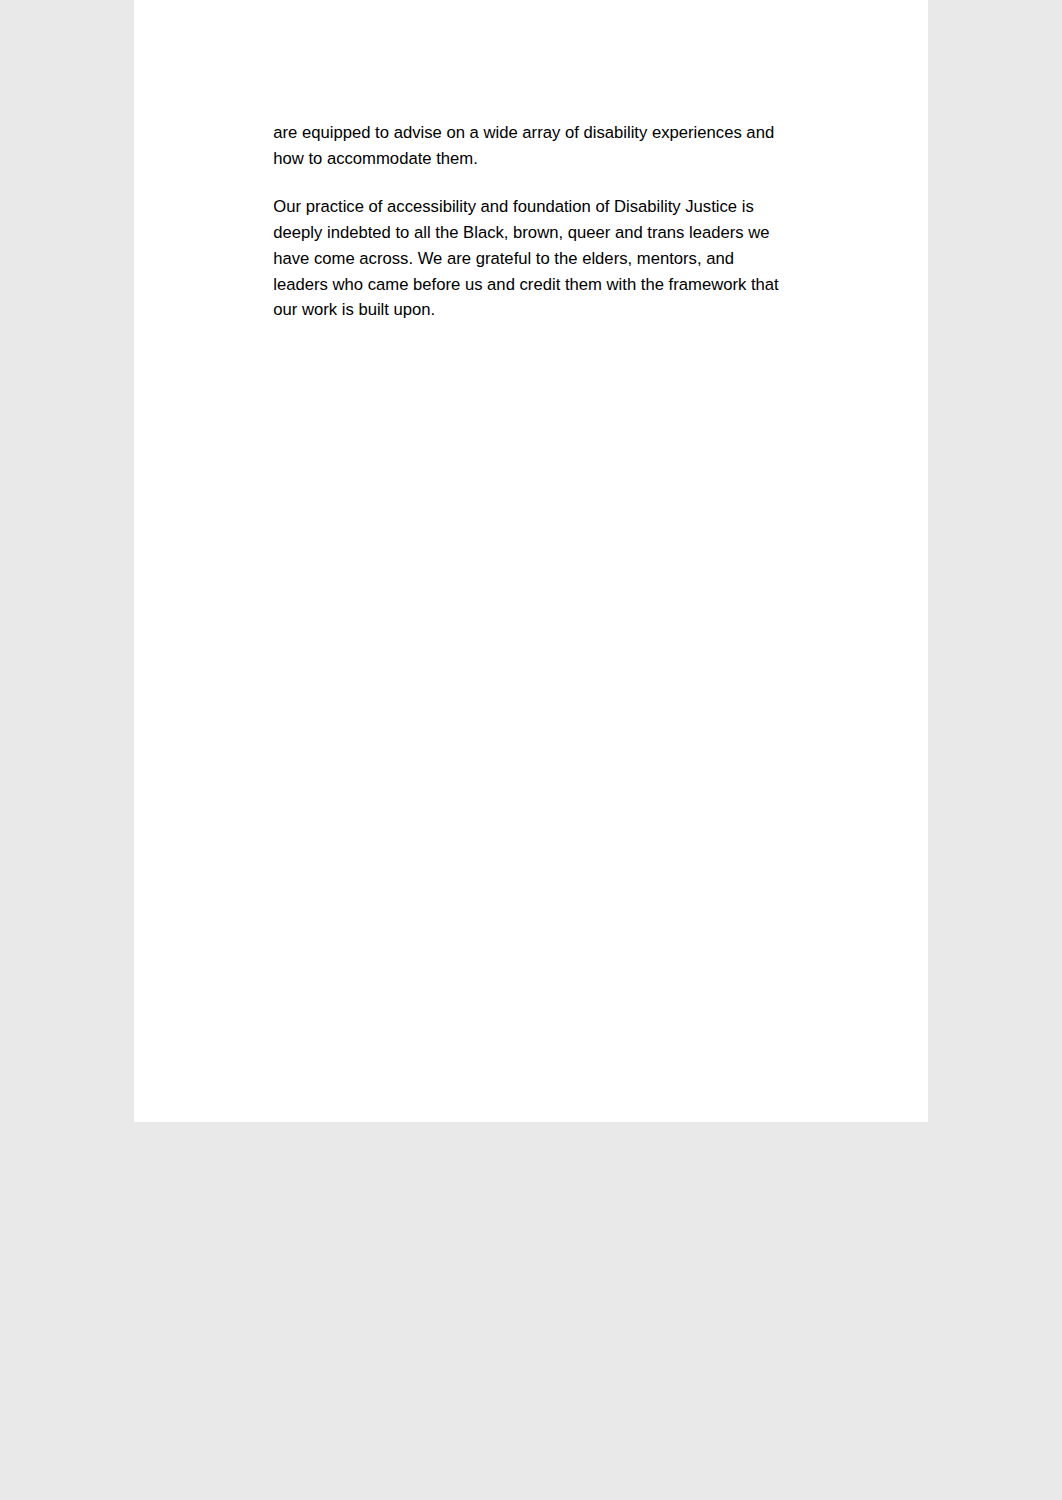are equipped to advise on a wide array of disability experiences and how to accommodate them.
Our practice of accessibility and foundation of Disability Justice is deeply indebted to all the Black, brown, queer and trans leaders we have come across. We are grateful to the elders, mentors, and leaders who came before us and credit them with the framework that our work is built upon.